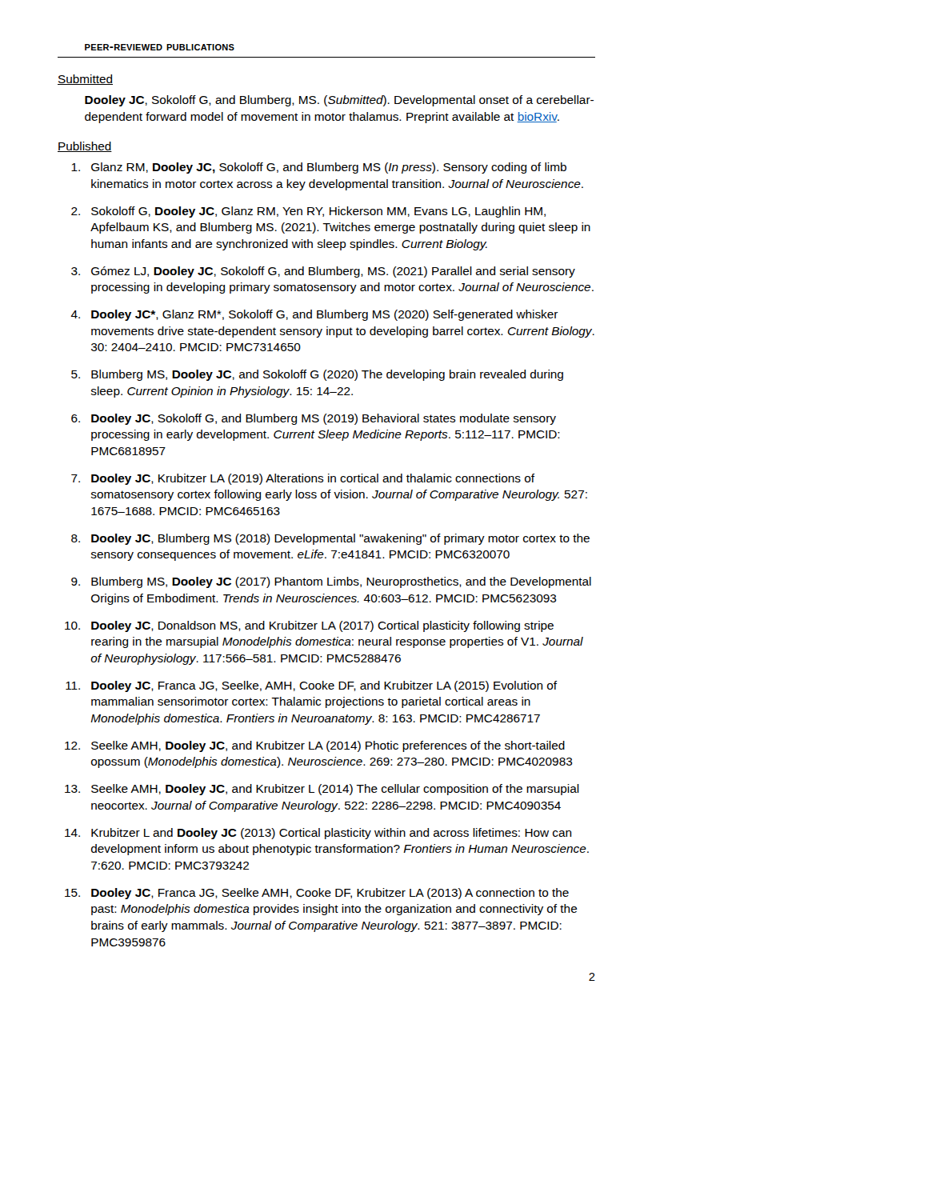Peer-Reviewed Publications
Submitted
Dooley JC, Sokoloff G, and Blumberg, MS. (Submitted). Developmental onset of a cerebellar-dependent forward model of movement in motor thalamus. Preprint available at bioRxiv.
Published
Glanz RM, Dooley JC, Sokoloff G, and Blumberg MS (In press). Sensory coding of limb kinematics in motor cortex across a key developmental transition. Journal of Neuroscience.
Sokoloff G, Dooley JC, Glanz RM, Yen RY, Hickerson MM, Evans LG, Laughlin HM, Apfelbaum KS, and Blumberg MS. (2021). Twitches emerge postnatally during quiet sleep in human infants and are synchronized with sleep spindles. Current Biology.
Gómez LJ, Dooley JC, Sokoloff G, and Blumberg, MS. (2021) Parallel and serial sensory processing in developing primary somatosensory and motor cortex. Journal of Neuroscience.
Dooley JC*, Glanz RM*, Sokoloff G, and Blumberg MS (2020) Self-generated whisker movements drive state-dependent sensory input to developing barrel cortex. Current Biology. 30: 2404–2410. PMCID: PMC7314650
Blumberg MS, Dooley JC, and Sokoloff G (2020) The developing brain revealed during sleep. Current Opinion in Physiology. 15: 14–22.
Dooley JC, Sokoloff G, and Blumberg MS (2019) Behavioral states modulate sensory processing in early development. Current Sleep Medicine Reports. 5:112–117. PMCID: PMC6818957
Dooley JC, Krubitzer LA (2019) Alterations in cortical and thalamic connections of somatosensory cortex following early loss of vision. Journal of Comparative Neurology. 527: 1675–1688. PMCID: PMC6465163
Dooley JC, Blumberg MS (2018) Developmental "awakening" of primary motor cortex to the sensory consequences of movement. eLife. 7:e41841. PMCID: PMC6320070
Blumberg MS, Dooley JC (2017) Phantom Limbs, Neuroprosthetics, and the Developmental Origins of Embodiment. Trends in Neurosciences. 40:603–612. PMCID: PMC5623093
Dooley JC, Donaldson MS, and Krubitzer LA (2017) Cortical plasticity following stripe rearing in the marsupial Monodelphis domestica: neural response properties of V1. Journal of Neurophysiology. 117:566–581. PMCID: PMC5288476
Dooley JC, Franca JG, Seelke, AMH, Cooke DF, and Krubitzer LA (2015) Evolution of mammalian sensorimotor cortex: Thalamic projections to parietal cortical areas in Monodelphis domestica. Frontiers in Neuroanatomy. 8: 163. PMCID: PMC4286717
Seelke AMH, Dooley JC, and Krubitzer LA (2014) Photic preferences of the short-tailed opossum (Monodelphis domestica). Neuroscience. 269: 273–280. PMCID: PMC4020983
Seelke AMH, Dooley JC, and Krubitzer L (2014) The cellular composition of the marsupial neocortex. Journal of Comparative Neurology. 522: 2286–2298. PMCID: PMC4090354
Krubitzer L and Dooley JC (2013) Cortical plasticity within and across lifetimes: How can development inform us about phenotypic transformation? Frontiers in Human Neuroscience. 7:620. PMCID: PMC3793242
Dooley JC, Franca JG, Seelke AMH, Cooke DF, Krubitzer LA (2013) A connection to the past: Monodelphis domestica provides insight into the organization and connectivity of the brains of early mammals. Journal of Comparative Neurology. 521: 3877–3897. PMCID: PMC3959876
2